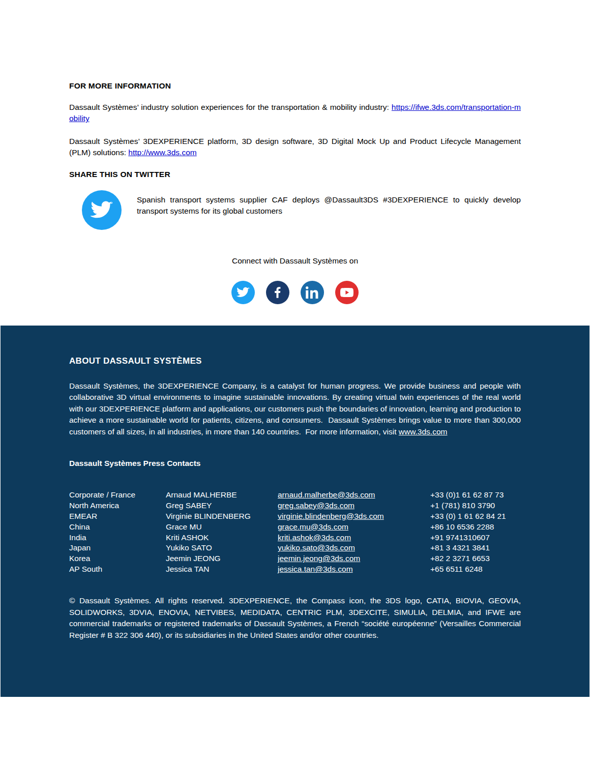FOR MORE INFORMATION
Dassault Systèmes’ industry solution experiences for the transportation & mobility industry: https://ifwe.3ds.com/transportation-mobility
Dassault Systèmes’ 3DEXPERIENCE platform, 3D design software, 3D Digital Mock Up and Product Lifecycle Management (PLM) solutions: http://www.3ds.com
SHARE THIS ON TWITTER
Spanish transport systems supplier CAF deploys @Dassault3DS #3DEXPERIENCE to quickly develop transport systems for its global customers
Connect with Dassault Systèmes on
ABOUT DASSAULT SYSTÈMES
Dassault Systèmes, the 3DEXPERIENCE Company, is a catalyst for human progress. We provide business and people with collaborative 3D virtual environments to imagine sustainable innovations. By creating virtual twin experiences of the real world with our 3DEXPERIENCE platform and applications, our customers push the boundaries of innovation, learning and production to achieve a more sustainable world for patients, citizens, and consumers. Dassault Systèmes brings value to more than 300,000 customers of all sizes, in all industries, in more than 140 countries. For more information, visit www.3ds.com
Dassault Systèmes Press Contacts
| Corporate / France | Arnaud MALHERBE | arnaud.malherbe@3ds.com | +33 (0)1 61 62 87 73 |
| North America | Greg SABEY | greg.sabey@3ds.com | +1 (781) 810 3790 |
| EMEAR | Virginie BLINDENBERG | virginie.blindenberg@3ds.com | +33 (0) 1 61 62 84 21 |
| China | Grace MU | grace.mu@3ds.com | +86 10 6536 2288 |
| India | Kriti ASHOK | kriti.ashok@3ds.com | +91 9741310607 |
| Japan | Yukiko SATO | yukiko.sato@3ds.com | +81 3 4321 3841 |
| Korea | Jeemin JEONG | jeemin.jeong@3ds.com | +82 2 3271 6653 |
| AP South | Jessica TAN | jessica.tan@3ds.com | +65 6511 6248 |
© Dassault Systèmes. All rights reserved. 3DEXPERIENCE, the Compass icon, the 3DS logo, CATIA, BIOVIA, GEOVIA, SOLIDWORKS, 3DVIA, ENOVIA, NETVIBES, MEDIDATA, CENTRIC PLM, 3DEXCITE, SIMULIA, DELMIA, and IFWE are commercial trademarks or registered trademarks of Dassault Systèmes, a French “société européenne” (Versailles Commercial Register # B 322 306 440), or its subsidiaries in the United States and/or other countries.